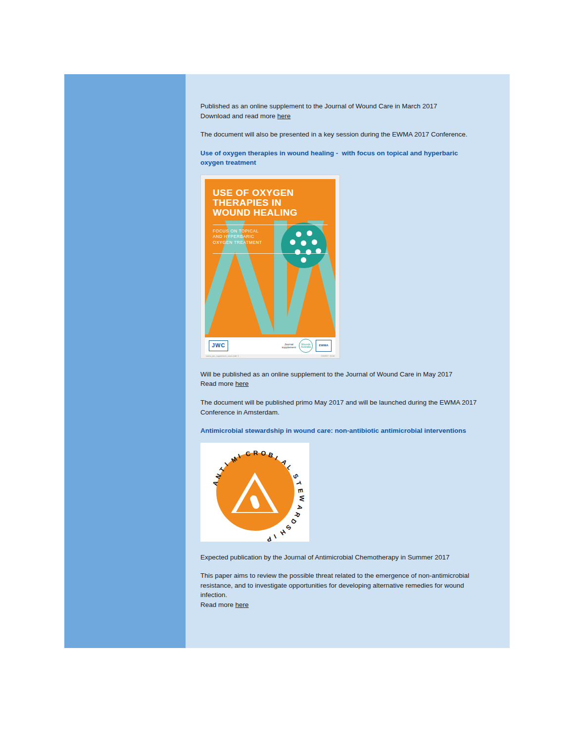Published as an online supplement to the Journal of Wound Care in March 2017
Download and read more here
The document will also be presented in a key session during the EWMA 2017 Conference.
Use of oxygen therapies in wound healing - with focus on topical and hyperbaric oxygen treatment
USE OF OXYGEN
THERAPIES IN
WOUND HEALING
FOCUS ON TOPICAL
AND HYPERBARIC
OXYGEN TREATMENT
JWC
Journal
supplement
Wounds
Australia
EWMA
ewma_jwc_supplement_cover.indd 1
21/03/17 11:04
Will be published as an online supplement to the Journal of Wound Care in May 2017
Read more here
The document will be published primo May 2017 and will be launched during the EWMA 2017 Conference in Amsterdam.
Antimicrobial stewardship in wound care: non-antibiotic antimicrobial interventions
A N T I M I C R O B I A L S T E W A R D S H I P
Expected publication by the Journal of Antimicrobial Chemotherapy in Summer 2017
This paper aims to review the possible threat related to the emergence of non-antimicrobial resistance, and to investigate opportunities for developing alternative remedies for wound infection.
Read more here